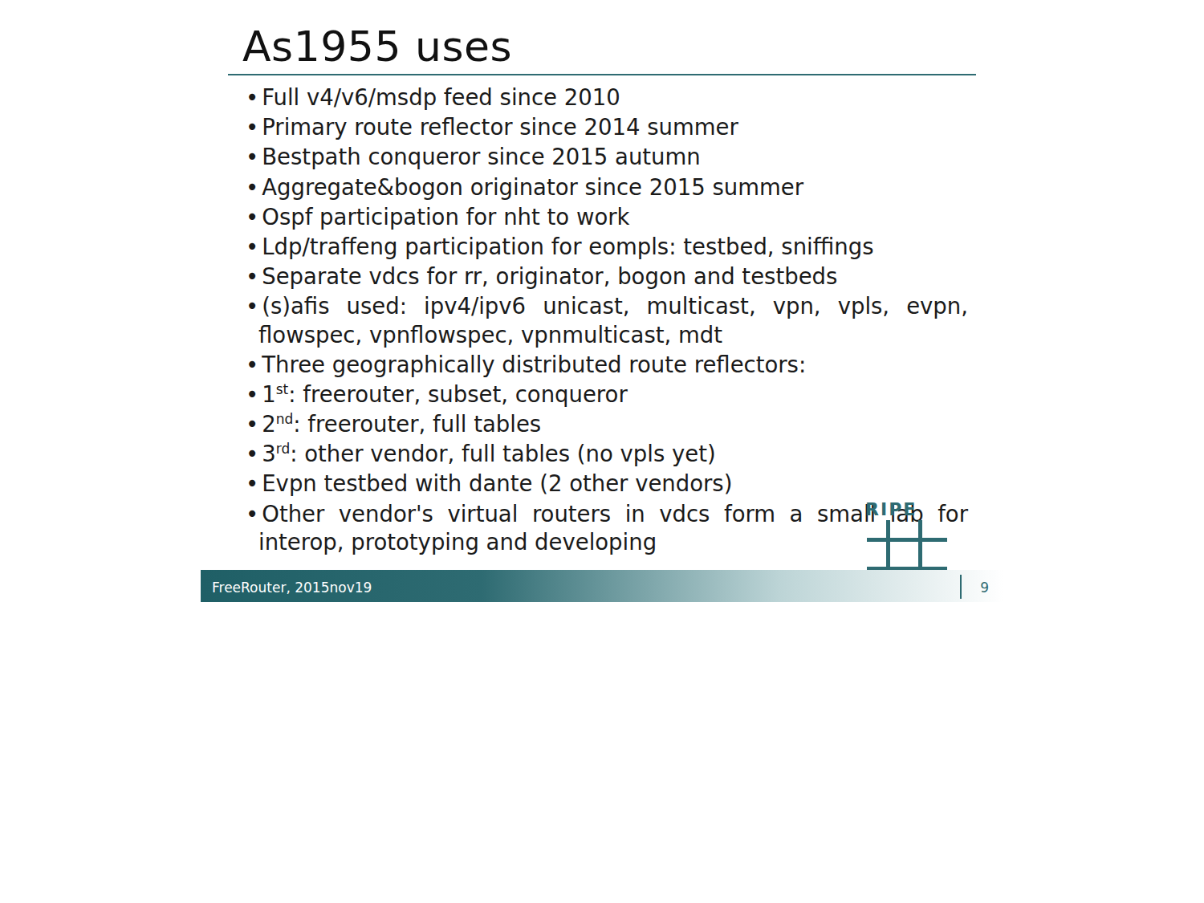As1955 uses
Full v4/v6/msdp feed since 2010
Primary route reflector since 2014 summer
Bestpath conqueror since 2015 autumn
Aggregate&bogon originator since 2015 summer
Ospf participation for nht to work
Ldp/traffeng participation for eompls: testbed, sniffings
Separate vdcs for rr, originator, bogon and testbeds
(s)afis used: ipv4/ipv6 unicast, multicast, vpn, vpls, evpn, flowspec, vpnflowspec, vpnmulticast, mdt
Three geographically distributed route reflectors:
1st: freerouter, subset, conqueror
2nd: freerouter, full tables
3rd: other vendor, full tables (no vpls yet)
Evpn testbed with dante (2 other vendors)
Other vendor's virtual routers in vdcs form a small lab for interop, prototyping and developing
RIPE
FreeRouter, 2015nov19
9